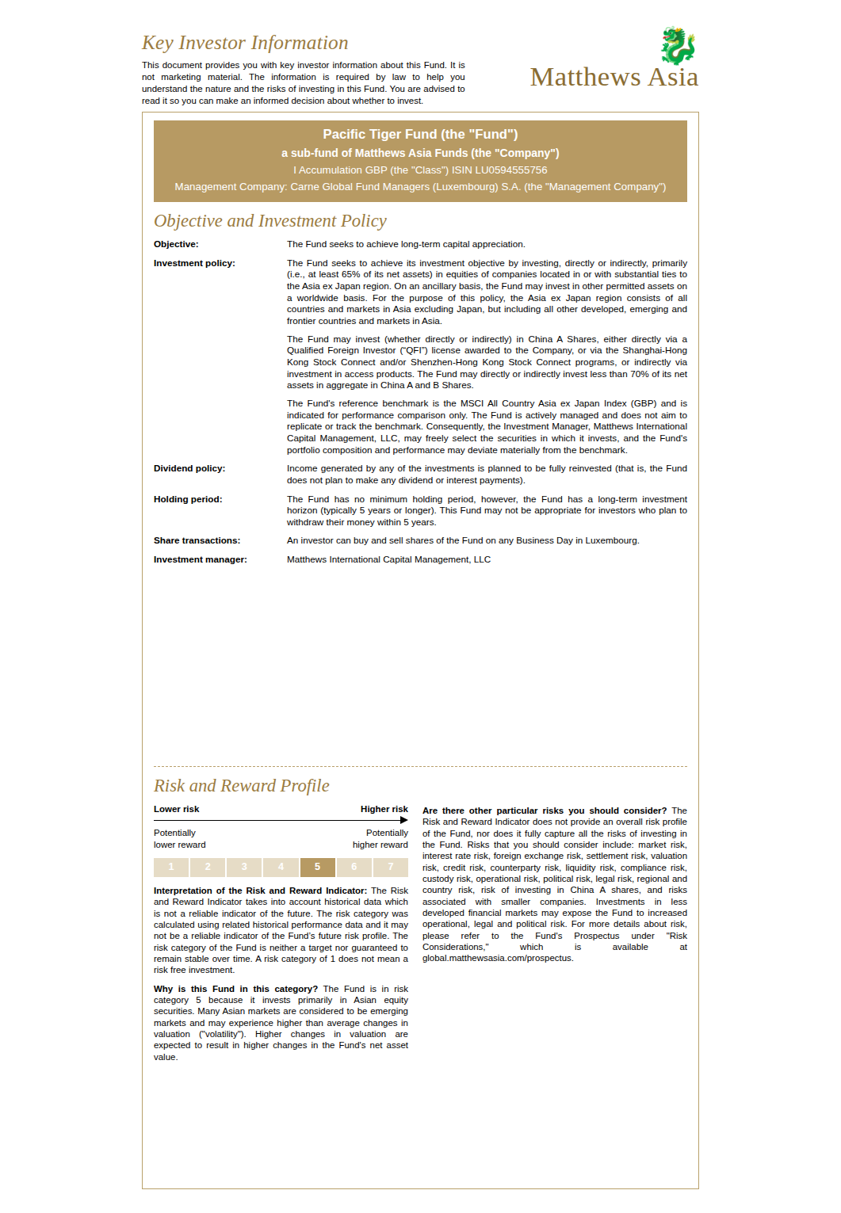Key Investor Information
This document provides you with key investor information about this Fund. It is not marketing material. The information is required by law to help you understand the nature and the risks of investing in this Fund. You are advised to read it so you can make an informed decision about whether to invest.
🐉
Matthews Asia
Pacific Tiger Fund (the "Fund")
a sub-fund of Matthews Asia Funds (the "Company")
I Accumulation GBP (the "Class") ISIN LU0594555756
Management Company: Carne Global Fund Managers (Luxembourg) S.A. (the "Management Company")
Objective and Investment Policy
| Objective: | The Fund seeks to achieve long-term capital appreciation. |
| Investment policy: | The Fund seeks to achieve its investment objective by investing, directly or indirectly, primarily (i.e., at least 65% of its net assets) in equities of companies located in or with substantial ties to the Asia ex Japan region. On an ancillary basis, the Fund may invest in other permitted assets on a worldwide basis. For the purpose of this policy, the Asia ex Japan region consists of all countries and markets in Asia excluding Japan, but including all other developed, emerging and frontier countries and markets in Asia. The Fund may invest (whether directly or indirectly) in China A Shares, either directly via a Qualified Foreign Investor (“QFI”) license awarded to the Company, or via the Shanghai-Hong Kong Stock Connect and/or Shenzhen-Hong Kong Stock Connect programs, or indirectly via investment in access products. The Fund may directly or indirectly invest less than 70% of its net assets in aggregate in China A and B Shares. The Fund's reference benchmark is the MSCI All Country Asia ex Japan Index (GBP) and is indicated for performance comparison only. The Fund is actively managed and does not aim to replicate or track the benchmark. Consequently, the Investment Manager, Matthews International Capital Management, LLC, may freely select the securities in which it invests, and the Fund's portfolio composition and performance may deviate materially from the benchmark. |
| Dividend policy: | Income generated by any of the investments is planned to be fully reinvested (that is, the Fund does not plan to make any dividend or interest payments). |
| Holding period: | The Fund has no minimum holding period, however, the Fund has a long-term investment horizon (typically 5 years or longer). This Fund may not be appropriate for investors who plan to withdraw their money within 5 years. |
| Share transactions: | An investor can buy and sell shares of the Fund on any Business Day in Luxembourg. |
| Investment manager: | Matthews International Capital Management, LLC |
Risk and Reward Profile
Lower risk Higher risk
Potentially
lower reward Potentially
higher reward
1
2
3
4
5
6
7
Interpretation of the Risk and Reward Indicator: The Risk and Reward Indicator takes into account historical data which is not a reliable indicator of the future. The risk category was calculated using related historical performance data and it may not be a reliable indicator of the Fund’s future risk profile. The risk category of the Fund is neither a target nor guaranteed to remain stable over time. A risk category of 1 does not mean a risk free investment.
Why is this Fund in this category? The Fund is in risk category 5 because it invests primarily in Asian equity securities. Many Asian markets are considered to be emerging markets and may experience higher than average changes in valuation ("volatility"). Higher changes in valuation are expected to result in higher changes in the Fund's net asset value.
Are there other particular risks you should consider? The Risk and Reward Indicator does not provide an overall risk profile of the Fund, nor does it fully capture all the risks of investing in the Fund. Risks that you should consider include: market risk, interest rate risk, foreign exchange risk, settlement risk, valuation risk, credit risk, counterparty risk, liquidity risk, compliance risk, custody risk, operational risk, political risk, legal risk, regional and country risk, risk of investing in China A shares, and risks associated with smaller companies. Investments in less developed financial markets may expose the Fund to increased operational, legal and political risk. For more details about risk, please refer to the Fund's Prospectus under "Risk Considerations," which is available at global.matthewsasia.com/prospectus.